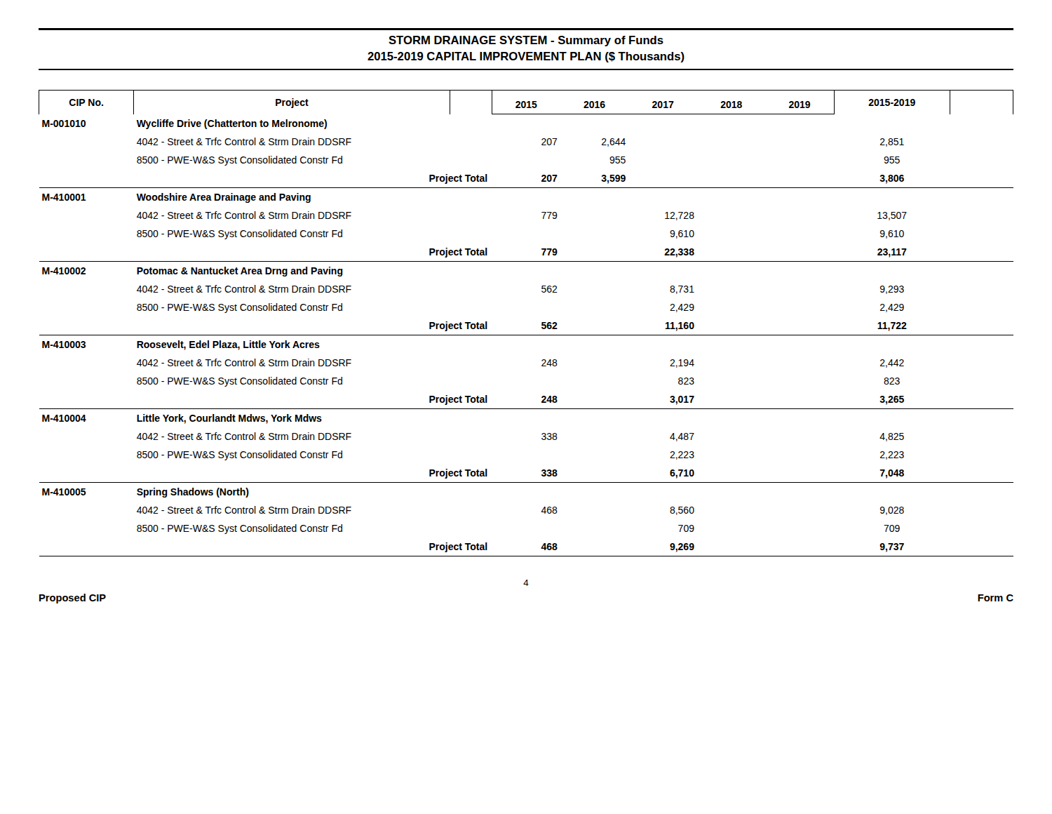STORM DRAINAGE SYSTEM - Summary of Funds
2015-2019 CAPITAL IMPROVEMENT PLAN ($ Thousands)
| CIP No. | Project | | | 2015-2019 | |
| --- | --- | --- | --- | --- | --- |
| 2015 | 2016 | 2017 | 2018 | 2019 |
| M-001010 | Wycliffe Drive (Chatterton to Melronome) | |
| | 4042 - Street & Trfc Control & Strm Drain DDSRF | 207 | 2,644 | | | | 2,851 | |
| | 8500 - PWE-W&S Syst Consolidated Constr Fd | | 955 | | | | 955 | |
| | Project Total | 207 | 3,599 | | | | 3,806 | |
| M-410001 | Woodshire Area Drainage and Paving | |
| | 4042 - Street & Trfc Control & Strm Drain DDSRF | 779 | | 12,728 | | | 13,507 | |
| | 8500 - PWE-W&S Syst Consolidated Constr Fd | | | 9,610 | | | 9,610 | |
| | Project Total | 779 | | 22,338 | | | 23,117 | |
| M-410002 | Potomac & Nantucket Area Drng and Paving | |
| | 4042 - Street & Trfc Control & Strm Drain DDSRF | 562 | | 8,731 | | | 9,293 | |
| | 8500 - PWE-W&S Syst Consolidated Constr Fd | | | 2,429 | | | 2,429 | |
| | Project Total | 562 | | 11,160 | | | 11,722 | |
| M-410003 | Roosevelt, Edel Plaza, Little York Acres | |
| | 4042 - Street & Trfc Control & Strm Drain DDSRF | 248 | | 2,194 | | | 2,442 | |
| | 8500 - PWE-W&S Syst Consolidated Constr Fd | | | 823 | | | 823 | |
| | Project Total | 248 | | 3,017 | | | 3,265 | |
| M-410004 | Little York, Courlandt Mdws, York Mdws | |
| | 4042 - Street & Trfc Control & Strm Drain DDSRF | 338 | | 4,487 | | | 4,825 | |
| | 8500 - PWE-W&S Syst Consolidated Constr Fd | | | 2,223 | | | 2,223 | |
| | Project Total | 338 | | 6,710 | | | 7,048 | |
| M-410005 | Spring Shadows (North) | |
| | 4042 - Street & Trfc Control & Strm Drain DDSRF | 468 | | 8,560 | | | 9,028 | |
| | 8500 - PWE-W&S Syst Consolidated Constr Fd | | | 709 | | | 709 | |
| | Project Total | 468 | | 9,269 | | | 9,737 | |
4
Proposed CIP Form C